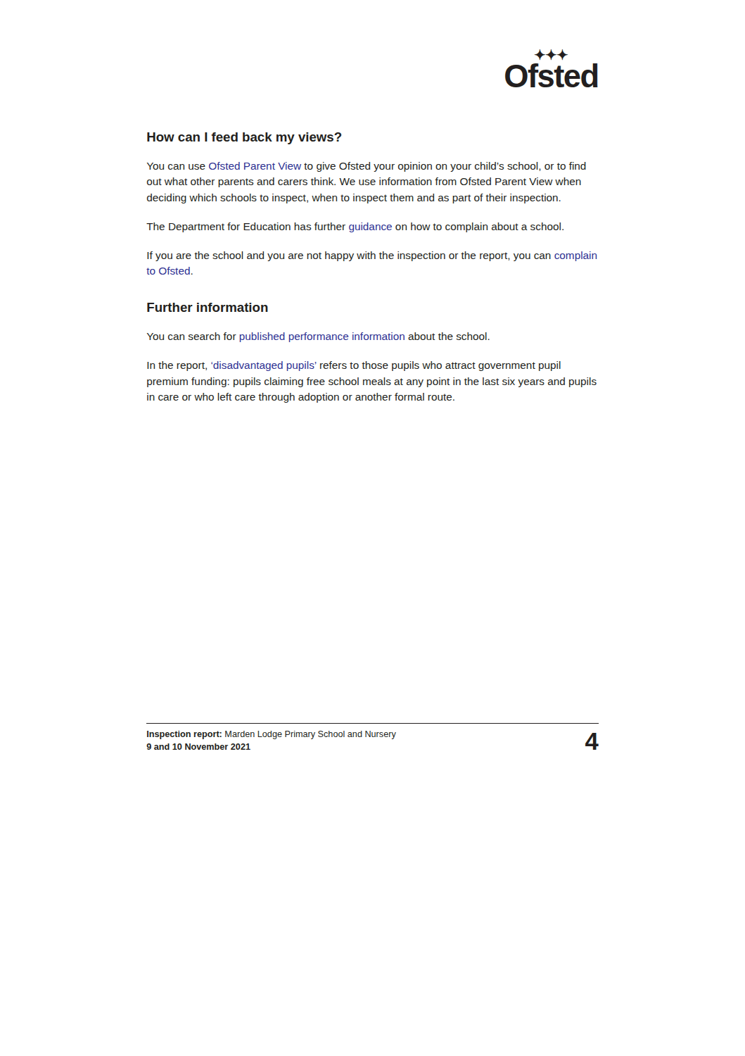✦✦✦
Ofsted
How can I feed back my views?
You can use Ofsted Parent View to give Ofsted your opinion on your child’s school, or to find out what other parents and carers think. We use information from Ofsted Parent View when deciding which schools to inspect, when to inspect them and as part of their inspection.
The Department for Education has further guidance on how to complain about a school.
If you are the school and you are not happy with the inspection or the report, you can complain to Ofsted.
Further information
You can search for published performance information about the school.
In the report, ‘disadvantaged pupils’ refers to those pupils who attract government pupil premium funding: pupils claiming free school meals at any point in the last six years and pupils in care or who left care through adoption or another formal route.
Inspection report: Marden Lodge Primary School and Nursery
9 and 10 November 2021
4